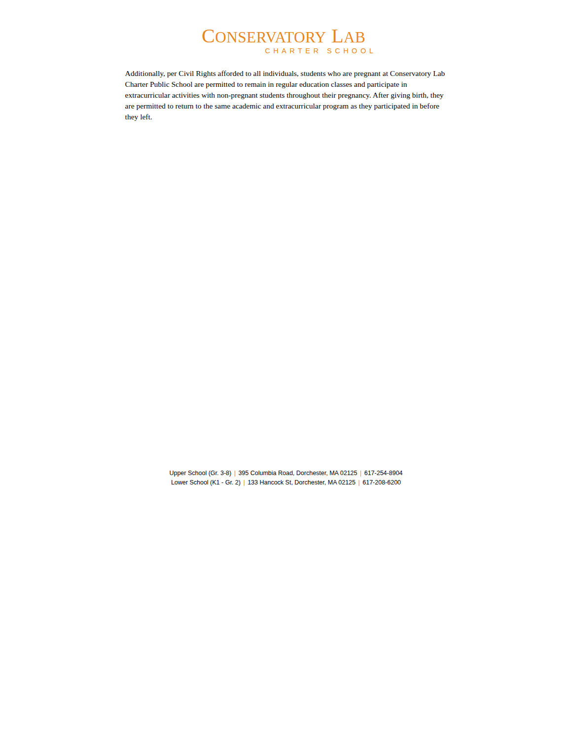CONSERVATORY LAB
CHARTER SCHOOL
Additionally, per Civil Rights afforded to all individuals, students who are pregnant at Conservatory Lab Charter Public School are permitted to remain in regular education classes and participate in extracurricular activities with non-pregnant students throughout their pregnancy. After giving birth, they are permitted to return to the same academic and extracurricular program as they participated in before they left.
Upper School (Gr. 3-8) | 395 Columbia Road, Dorchester, MA 02125 | 617-254-8904
Lower School (K1 - Gr. 2) | 133 Hancock St, Dorchester, MA 02125 | 617-208-6200